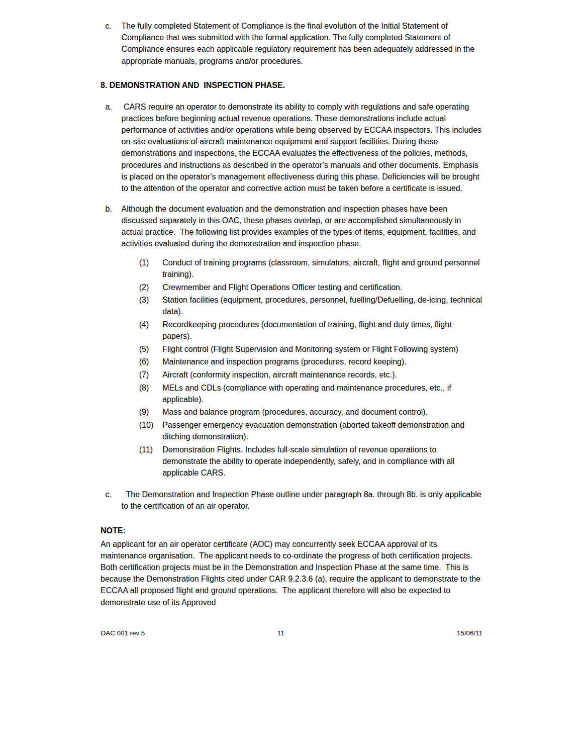c.
The fully completed Statement of Compliance is the final evolution of the Initial Statement of Compliance that was submitted with the formal application. The fully completed Statement of Compliance ensures each applicable regulatory requirement has been adequately addressed in the appropriate manuals, programs and/or procedures.
8. DEMONSTRATION AND INSPECTION PHASE.
a.
CARS require an operator to demonstrate its ability to comply with regulations and safe operating practices before beginning actual revenue operations. These demonstrations include actual performance of activities and/or operations while being observed by ECCAA inspectors. This includes on-site evaluations of aircraft maintenance equipment and support facilities. During these demonstrations and inspections, the ECCAA evaluates the effectiveness of the policies, methods, procedures and instructions as described in the operator’s manuals and other documents. Emphasis is placed on the operator’s management effectiveness during this phase. Deficiencies will be brought to the attention of the operator and corrective action must be taken before a certificate is issued.
b.
Although the document evaluation and the demonstration and inspection phases have been discussed separately in this OAC, these phases overlap, or are accomplished simultaneously in actual practice. The following list provides examples of the types of items, equipment, facilities, and activities evaluated during the demonstration and inspection phase.
(1)
Conduct of training programs (classroom, simulators, aircraft, flight and ground personnel training).
(2)
Crewmember and Flight Operations Officer testing and certification.
(3)
Station facilities (equipment, procedures, personnel, fuelling/Defuelling, de-icing, technical data).
(4)
Recordkeeping procedures (documentation of training, flight and duty times, flight papers).
(5)
Flight control (Flight Supervision and Monitoring system or Flight Following system)
(6)
Maintenance and inspection programs (procedures, record keeping).
(7)
Aircraft (conformity inspection, aircraft maintenance records, etc.).
(8)
MELs and CDLs (compliance with operating and maintenance procedures, etc., if applicable).
(9)
Mass and balance program (procedures, accuracy, and document control).
(10)
Passenger emergency evacuation demonstration (aborted takeoff demonstration and ditching demonstration).
(11)
Demonstration Flights. Includes full-scale simulation of revenue operations to demonstrate the ability to operate independently, safely, and in compliance with all applicable CARS.
c.
The Demonstration and Inspection Phase outline under paragraph 8a. through 8b. is only applicable to the certification of an air operator.
NOTE:
An applicant for an air operator certificate (AOC) may concurrently seek ECCAA approval of its maintenance organisation. The applicant needs to co-ordinate the progress of both certification projects. Both certification projects must be in the Demonstration and Inspection Phase at the same time. This is because the Demonstration Flights cited under CAR 9.2.3.6 (a), require the applicant to demonstrate to the ECCAA all proposed flight and ground operations. The applicant therefore will also be expected to demonstrate use of its Approved
OAC 001 rev 5
11
15/06/11